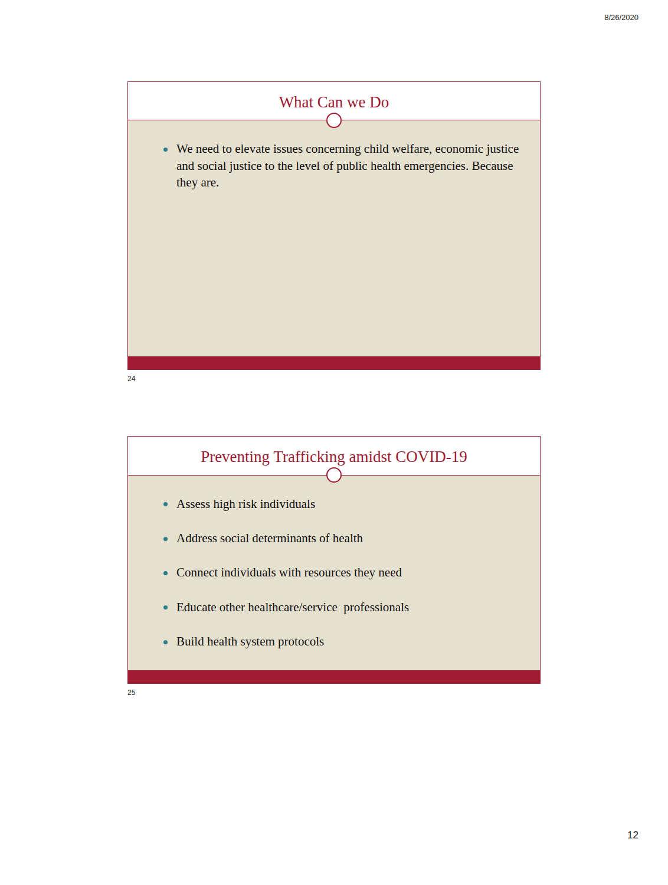8/26/2020
What Can we Do
We need to elevate issues concerning child welfare, economic justice and social justice to the level of public health emergencies. Because they are.
24
Preventing Trafficking amidst COVID-19
Assess high risk individuals
Address social determinants of health
Connect individuals with resources they need
Educate other healthcare/service professionals
Build health system protocols
25
12